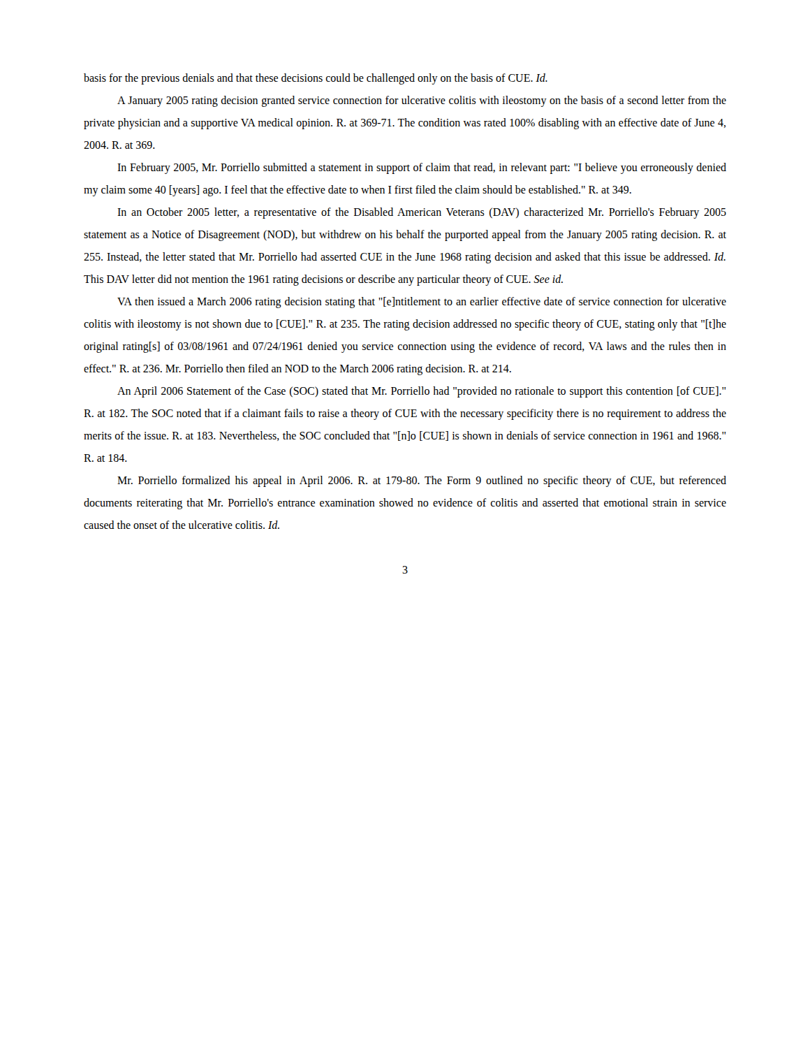basis for the previous denials and that these decisions could be challenged only on the basis of CUE. Id.
A January 2005 rating decision granted service connection for ulcerative colitis with ileostomy on the basis of a second letter from the private physician and a supportive VA medical opinion. R. at 369-71. The condition was rated 100% disabling with an effective date of June 4, 2004. R. at 369.
In February 2005, Mr. Porriello submitted a statement in support of claim that read, in relevant part: "I believe you erroneously denied my claim some 40 [years] ago. I feel that the effective date to when I first filed the claim should be established." R. at 349.
In an October 2005 letter, a representative of the Disabled American Veterans (DAV) characterized Mr. Porriello's February 2005 statement as a Notice of Disagreement (NOD), but withdrew on his behalf the purported appeal from the January 2005 rating decision. R. at 255. Instead, the letter stated that Mr. Porriello had asserted CUE in the June 1968 rating decision and asked that this issue be addressed. Id. This DAV letter did not mention the 1961 rating decisions or describe any particular theory of CUE. See id.
VA then issued a March 2006 rating decision stating that "[e]ntitlement to an earlier effective date of service connection for ulcerative colitis with ileostomy is not shown due to [CUE]." R. at 235. The rating decision addressed no specific theory of CUE, stating only that "[t]he original rating[s] of 03/08/1961 and 07/24/1961 denied you service connection using the evidence of record, VA laws and the rules then in effect." R. at 236. Mr. Porriello then filed an NOD to the March 2006 rating decision. R. at 214.
An April 2006 Statement of the Case (SOC) stated that Mr. Porriello had "provided no rationale to support this contention [of CUE]." R. at 182. The SOC noted that if a claimant fails to raise a theory of CUE with the necessary specificity there is no requirement to address the merits of the issue. R. at 183. Nevertheless, the SOC concluded that "[n]o [CUE] is shown in denials of service connection in 1961 and 1968." R. at 184.
Mr. Porriello formalized his appeal in April 2006. R. at 179-80. The Form 9 outlined no specific theory of CUE, but referenced documents reiterating that Mr. Porriello's entrance examination showed no evidence of colitis and asserted that emotional strain in service caused the onset of the ulcerative colitis. Id.
3